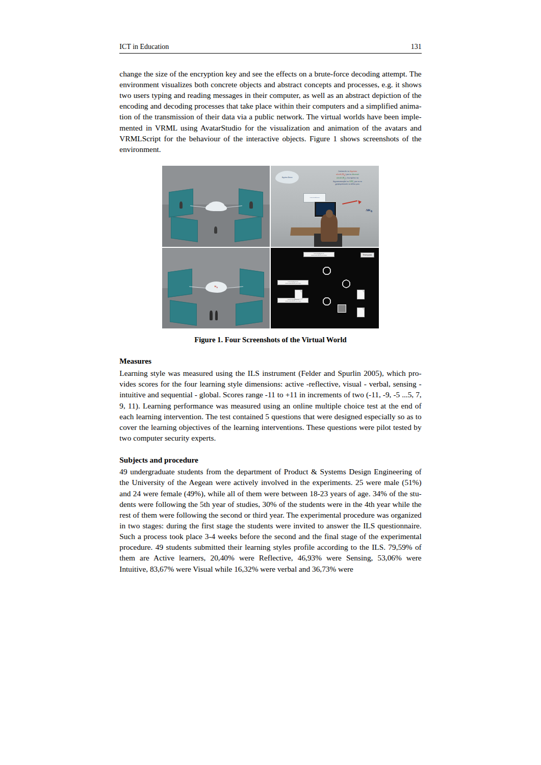ICT in Education 131
change the size of the encryption key and see the effects on a brute-force decoding attempt. The environment visualizes both concrete objects and abstract concepts and processes, e.g. it shows two users typing and reading messages in their computer, as well as an abstract depiction of the encoding and decoding processes that take place within their computers and a simplified animation of the transmission of their data via a public network. The virtual worlds have been implemented in VRML using AvatarStudio for the visualization and animation of the avatars and VRMLScript for the behaviour of the interactive objects. Figure 1 shows screenshots of the environment.
Δημόσιο Δίκτυο
Απέστειλε το δημόσιο
κλειδί (Κδ) για το ιδιωτικό
κλειδί (Κι), ένα πρέπει να
δημοσιοποιηθεί το ΟΧΙ, για να το
χρησιμοποιούν οι άλλοι μου.
Κρυπτογράφηση
ΔΚδ
Κδ
Επιστροφή
Κρυπτογράφηση με
συμμετρικό κλειδί (συνεχίζει)
Κρυπτογράφηση με
συμμετρικό κλειδί (συνεχίζει)
Αποκρυπτογράφηση με
συμμετρικό κλειδί (συνεχίζει)
Figure 1. Four Screenshots of the Virtual World
Measures
Learning style was measured using the ILS instrument (Felder and Spurlin 2005), which provides scores for the four learning style dimensions: active -reflective, visual - verbal, sensing - intuitive and sequential - global. Scores range -11 to +11 in increments of two (-11, -9, -5 ...5, 7, 9, 11). Learning performance was measured using an online multiple choice test at the end of each learning intervention. The test contained 5 questions that were designed especially so as to cover the learning objectives of the learning interventions. These questions were pilot tested by two computer security experts.
Subjects and procedure
49 undergraduate students from the department of Product & Systems Design Engineering of the University of the Aegean were actively involved in the experiments. 25 were male (51%) and 24 were female (49%), while all of them were between 18-23 years of age. 34% of the students were following the 5th year of studies, 30% of the students were in the 4th year while the rest of them were following the second or third year. The experimental procedure was organized in two stages: during the first stage the students were invited to answer the ILS questionnaire. Such a process took place 3-4 weeks before the second and the final stage of the experimental procedure. 49 students submitted their learning styles profile according to the ILS. 79,59% of them are Active learners, 20,40% were Reflective, 46,93% were Sensing, 53,06% were Intuitive, 83,67% were Visual while 16,32% were verbal and 36,73% were